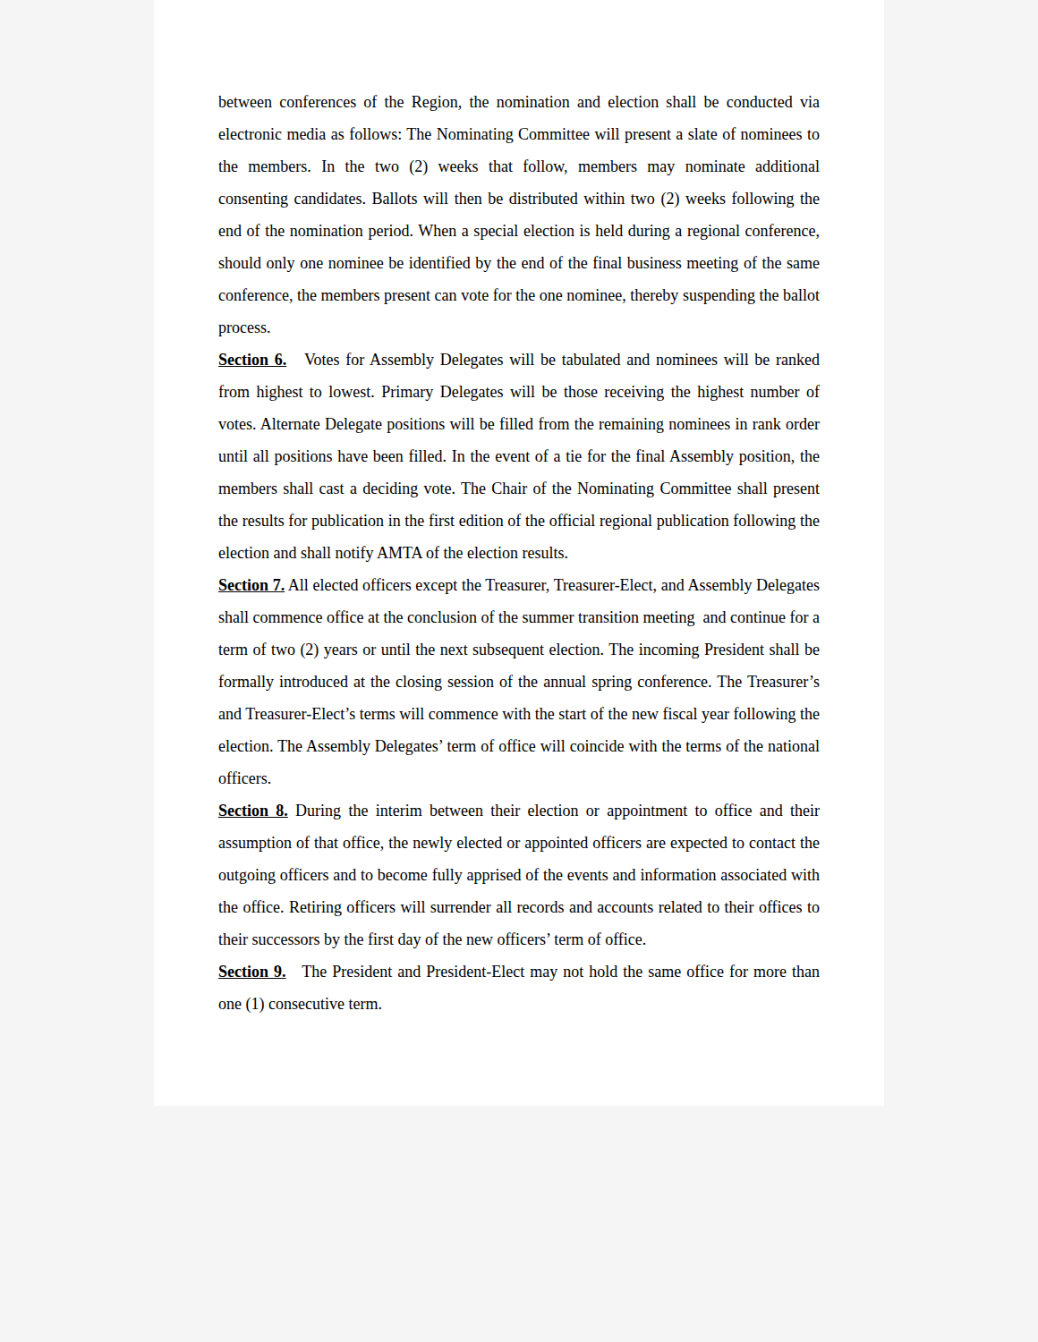between conferences of the Region, the nomination and election shall be conducted via electronic media as follows: The Nominating Committee will present a slate of nominees to the members. In the two (2) weeks that follow, members may nominate additional consenting candidates. Ballots will then be distributed within two (2) weeks following the end of the nomination period. When a special election is held during a regional conference, should only one nominee be identified by the end of the final business meeting of the same conference, the members present can vote for the one nominee, thereby suspending the ballot process.
Section 6. Votes for Assembly Delegates will be tabulated and nominees will be ranked from highest to lowest. Primary Delegates will be those receiving the highest number of votes. Alternate Delegate positions will be filled from the remaining nominees in rank order until all positions have been filled. In the event of a tie for the final Assembly position, the members shall cast a deciding vote. The Chair of the Nominating Committee shall present the results for publication in the first edition of the official regional publication following the election and shall notify AMTA of the election results.
Section 7. All elected officers except the Treasurer, Treasurer-Elect, and Assembly Delegates shall commence office at the conclusion of the summer transition meeting and continue for a term of two (2) years or until the next subsequent election. The incoming President shall be formally introduced at the closing session of the annual spring conference. The Treasurer’s and Treasurer-Elect’s terms will commence with the start of the new fiscal year following the election. The Assembly Delegates’ term of office will coincide with the terms of the national officers.
Section 8. During the interim between their election or appointment to office and their assumption of that office, the newly elected or appointed officers are expected to contact the outgoing officers and to become fully apprised of the events and information associated with the office. Retiring officers will surrender all records and accounts related to their offices to their successors by the first day of the new officers’ term of office.
Section 9. The President and President-Elect may not hold the same office for more than one (1) consecutive term.